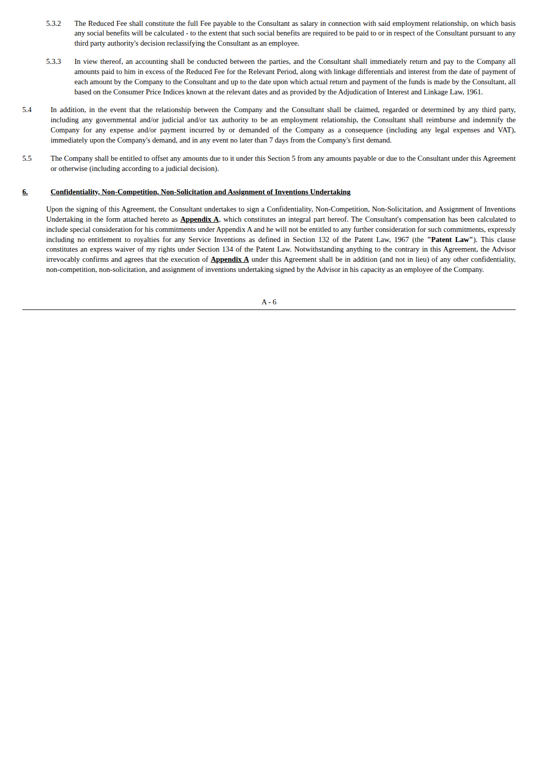5.3.2
The Reduced Fee shall constitute the full Fee payable to the Consultant as salary in connection with said employment relationship, on which basis any social benefits will be calculated - to the extent that such social benefits are required to be paid to or in respect of the Consultant pursuant to any third party authority's decision reclassifying the Consultant as an employee.
5.3.3
In view thereof, an accounting shall be conducted between the parties, and the Consultant shall immediately return and pay to the Company all amounts paid to him in excess of the Reduced Fee for the Relevant Period, along with linkage differentials and interest from the date of payment of each amount by the Company to the Consultant and up to the date upon which actual return and payment of the funds is made by the Consultant, all based on the Consumer Price Indices known at the relevant dates and as provided by the Adjudication of Interest and Linkage Law, 1961.
5.4
In addition, in the event that the relationship between the Company and the Consultant shall be claimed, regarded or determined by any third party, including any governmental and/or judicial and/or tax authority to be an employment relationship, the Consultant shall reimburse and indemnify the Company for any expense and/or payment incurred by or demanded of the Company as a consequence (including any legal expenses and VAT), immediately upon the Company's demand, and in any event no later than 7 days from the Company's first demand.
5.5
The Company shall be entitled to offset any amounts due to it under this Section 5 from any amounts payable or due to the Consultant under this Agreement or otherwise (including according to a judicial decision).
6. Confidentiality, Non-Competition, Non-Solicitation and Assignment of Inventions Undertaking
Upon the signing of this Agreement, the Consultant undertakes to sign a Confidentiality, Non-Competition, Non-Solicitation, and Assignment of Inventions Undertaking in the form attached hereto as Appendix A, which constitutes an integral part hereof. The Consultant's compensation has been calculated to include special consideration for his commitments under Appendix A and he will not be entitled to any further consideration for such commitments, expressly including no entitlement to royalties for any Service Inventions as defined in Section 132 of the Patent Law, 1967 (the "Patent Law"). This clause constitutes an express waiver of my rights under Section 134 of the Patent Law. Notwithstanding anything to the contrary in this Agreement, the Advisor irrevocably confirms and agrees that the execution of Appendix A under this Agreement shall be in addition (and not in lieu) of any other confidentiality, non-competition, non-solicitation, and assignment of inventions undertaking signed by the Advisor in his capacity as an employee of the Company.
A - 6